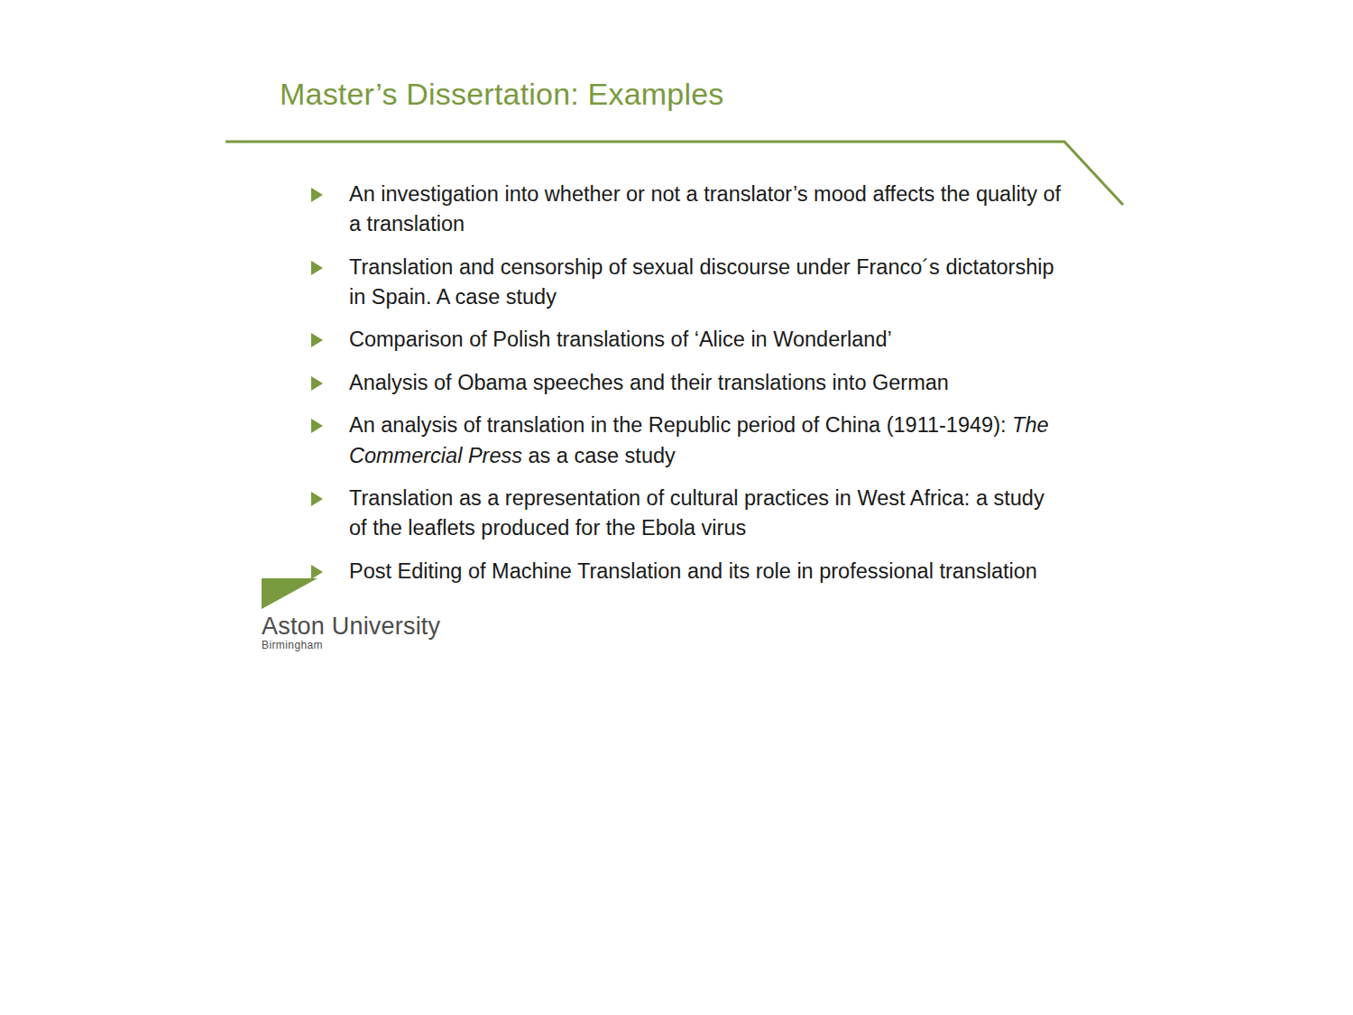Master’s Dissertation: Examples
An investigation into whether or not a translator’s mood affects the quality of a translation
Translation and censorship of sexual discourse under Franco´s dictatorship in Spain. A case study
Comparison of Polish translations of ‘Alice in Wonderland’
Analysis of Obama speeches and their translations into German
An analysis of translation in the Republic period of China (1911-1949): The Commercial Press as a case study
Translation as a representation of cultural practices in West Africa: a study of the leaflets produced for the Ebola virus
Post Editing of Machine Translation and its role in professional translation
Aston University
Birmingham